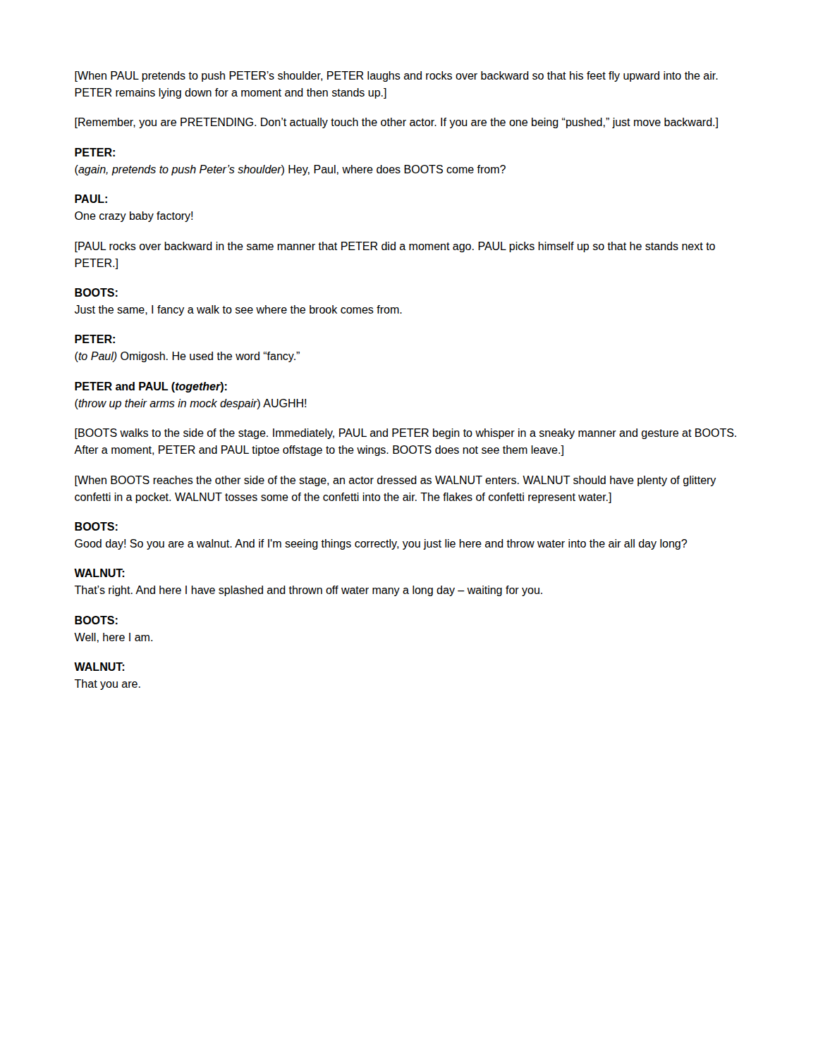[When PAUL pretends to push PETER’s shoulder, PETER laughs and rocks over backward so that his feet fly upward into the air. PETER remains lying down for a moment and then stands up.]
[Remember, you are PRETENDING. Don’t actually touch the other actor. If you are the one being “pushed,” just move backward.]
PETER:
(again, pretends to push Peter’s shoulder) Hey, Paul, where does BOOTS come from?
PAUL:
One crazy baby factory!
[PAUL rocks over backward in the same manner that PETER did a moment ago. PAUL picks himself up so that he stands next to PETER.]
BOOTS:
Just the same, I fancy a walk to see where the brook comes from.
PETER:
(to Paul) Omigosh. He used the word “fancy.”
PETER and PAUL (together):
(throw up their arms in mock despair) AUGHH!
[BOOTS walks to the side of the stage. Immediately, PAUL and PETER begin to whisper in a sneaky manner and gesture at BOOTS. After a moment, PETER and PAUL tiptoe offstage to the wings. BOOTS does not see them leave.]
[When BOOTS reaches the other side of the stage, an actor dressed as WALNUT enters. WALNUT should have plenty of glittery confetti in a pocket. WALNUT tosses some of the confetti into the air. The flakes of confetti represent water.]
BOOTS:
Good day! So you are a walnut. And if I'm seeing things correctly, you just lie here and throw water into the air all day long?
WALNUT:
That’s right. And here I have splashed and thrown off water many a long day – waiting for you.
BOOTS:
Well, here I am.
WALNUT:
That you are.